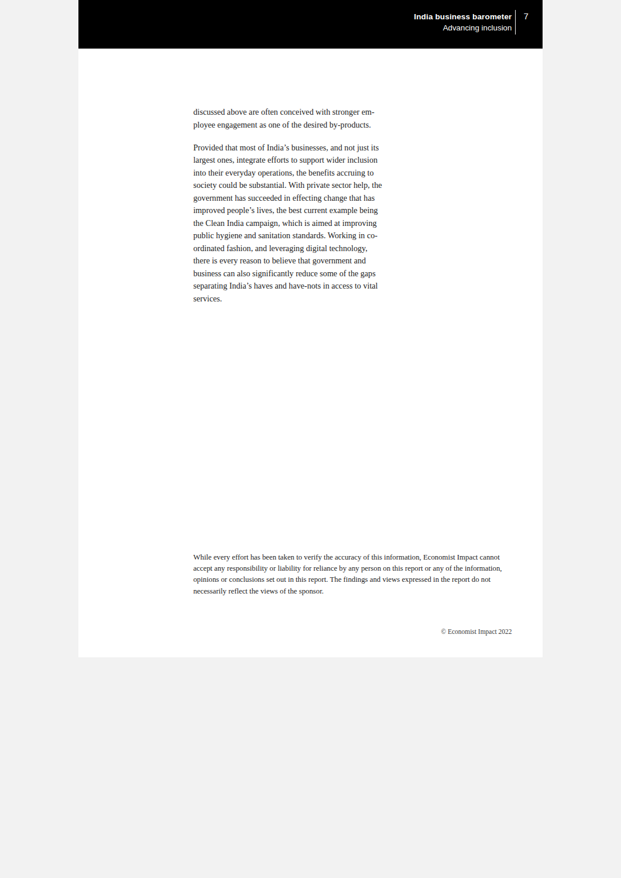India business barometer
Advancing inclusion
7
discussed above are often conceived with stronger employee engagement as one of the desired by-products.
Provided that most of India’s businesses, and not just its largest ones, integrate efforts to support wider inclusion into their everyday operations, the benefits accruing to society could be substantial. With private sector help, the government has succeeded in effecting change that has improved people’s lives, the best current example being the Clean India campaign, which is aimed at improving public hygiene and sanitation standards. Working in co-ordinated fashion, and leveraging digital technology, there is every reason to believe that government and business can also significantly reduce some of the gaps separating India’s haves and have-nots in access to vital services.
While every effort has been taken to verify the accuracy of this information, Economist Impact cannot accept any responsibility or liability for reliance by any person on this report or any of the information, opinions or conclusions set out in this report. The findings and views expressed in the report do not necessarily reflect the views of the sponsor.
© Economist Impact 2022